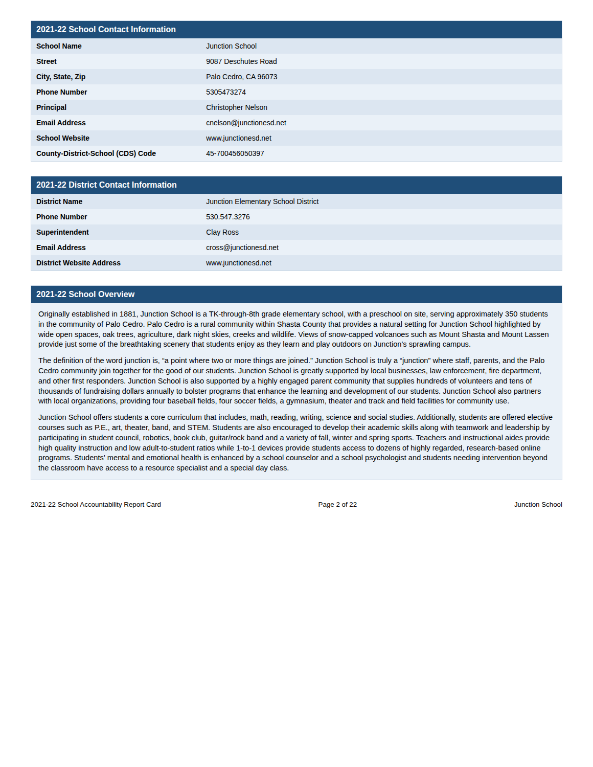2021-22 School Contact Information
| School Name | Junction School |
| Street | 9087 Deschutes Road |
| City, State, Zip | Palo Cedro, CA 96073 |
| Phone Number | 5305473274 |
| Principal | Christopher Nelson |
| Email Address | cnelson@junctionesd.net |
| School Website | www.junctionesd.net |
| County-District-School (CDS) Code | 45-700456050397 |
2021-22 District Contact Information
| District Name | Junction Elementary School District |
| Phone Number | 530.547.3276 |
| Superintendent | Clay Ross |
| Email Address | cross@junctionesd.net |
| District Website Address | www.junctionesd.net |
2021-22 School Overview
Originally established in 1881, Junction School is a TK-through-8th grade elementary school, with a preschool on site, serving approximately 350 students in the community of Palo Cedro. Palo Cedro is a rural community within Shasta County that provides a natural setting for Junction School highlighted by wide open spaces, oak trees, agriculture, dark night skies, creeks and wildlife. Views of snow-capped volcanoes such as Mount Shasta and Mount Lassen provide just some of the breathtaking scenery that students enjoy as they learn and play outdoors on Junction's sprawling campus.
The definition of the word junction is, “a point where two or more things are joined.” Junction School is truly a “junction” where staff, parents, and the Palo Cedro community join together for the good of our students. Junction School is greatly supported by local businesses, law enforcement, fire department, and other first responders. Junction School is also supported by a highly engaged parent community that supplies hundreds of volunteers and tens of thousands of fundraising dollars annually to bolster programs that enhance the learning and development of our students. Junction School also partners with local organizations, providing four baseball fields, four soccer fields, a gymnasium, theater and track and field facilities for community use.
Junction School offers students a core curriculum that includes, math, reading, writing, science and social studies. Additionally, students are offered elective courses such as P.E., art, theater, band, and STEM. Students are also encouraged to develop their academic skills along with teamwork and leadership by participating in student council, robotics, book club, guitar/rock band and a variety of fall, winter and spring sports. Teachers and instructional aides provide high quality instruction and low adult-to-student ratios while 1-to-1 devices provide students access to dozens of highly regarded, research-based online programs. Students' mental and emotional health is enhanced by a school counselor and a school psychologist and students needing intervention beyond the classroom have access to a resource specialist and a special day class.
2021-22 School Accountability Report Card Page 2 of 22 Junction School